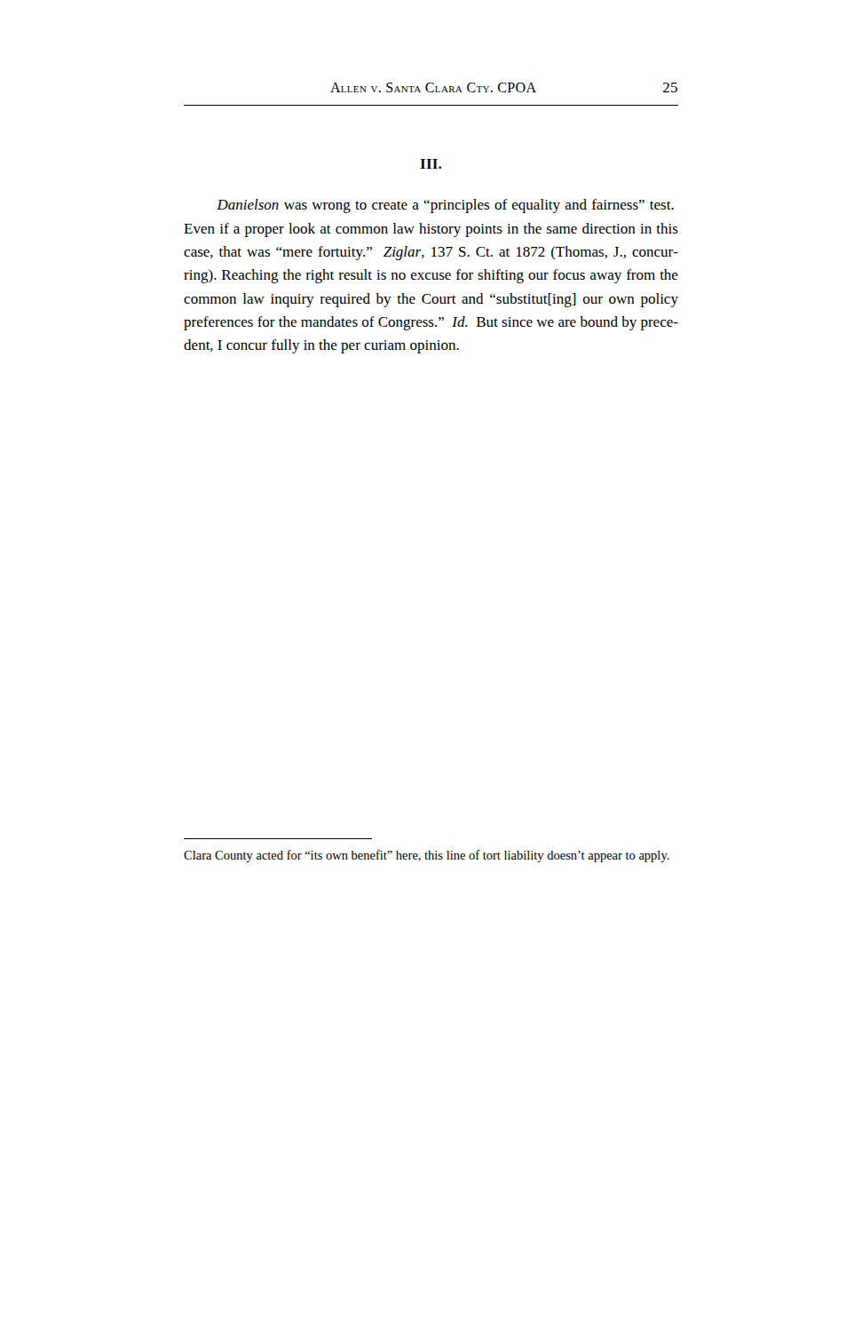Allen v. Santa Clara Cty. CPOA 25
III.
Danielson was wrong to create a “principles of equality and fairness” test. Even if a proper look at common law history points in the same direction in this case, that was “mere fortuity.” Ziglar, 137 S. Ct. at 1872 (Thomas, J., concurring). Reaching the right result is no excuse for shifting our focus away from the common law inquiry required by the Court and “substitut[ing] our own policy preferences for the mandates of Congress.” Id. But since we are bound by precedent, I concur fully in the per curiam opinion.
Clara County acted for “its own benefit” here, this line of tort liability doesn’t appear to apply.